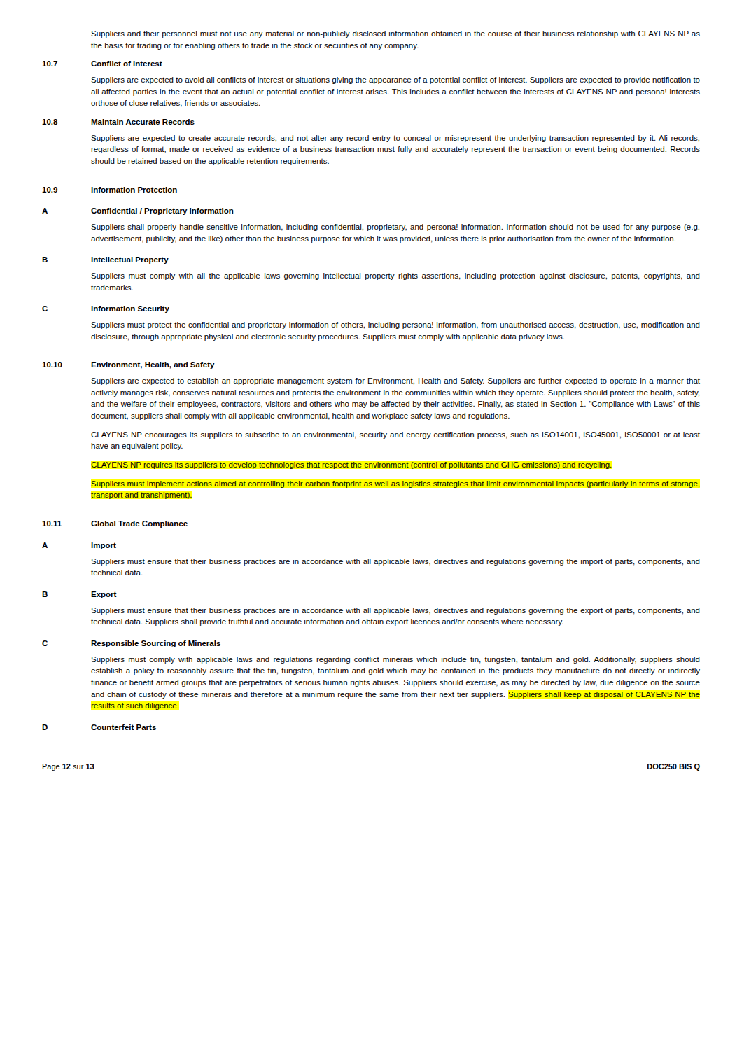Suppliers and their personnel must not use any material or non-publicly disclosed information obtained in the course of their business relationship with CLAYENS NP as the basis for trading or for enabling others to trade in the stock or securities of any company.
10.7 Conflict of interest
Suppliers are expected to avoid ail conflicts of interest or situations giving the appearance of a potential conflict of interest. Suppliers are expected to provide notification to ail affected parties in the event that an actual or potential conflict of interest arises. This includes a conflict between the interests of CLAYENS NP and persona! interests orthose of close relatives, friends or associates.
10.8 Maintain Accurate Records
Suppliers are expected to create accurate records, and not alter any record entry to conceal or misrepresent the underlying transaction represented by it. Ali records, regardless of format, made or received as evidence of a business transaction must fully and accurately represent the transaction or event being documented. Records should be retained based on the applicable retention requirements.
10.9 Information Protection
A Confidential / Proprietary Information
Suppliers shall properly handle sensitive information, including confidential, proprietary, and persona! information. Information should not be used for any purpose (e.g. advertisement, publicity, and the like) other than the business purpose for which it was provided, unless there is prior authorisation from the owner of the information.
B Intellectual Property
Suppliers must comply with all the applicable laws governing intellectual property rights assertions, including protection against disclosure, patents, copyrights, and trademarks.
C Information Security
Suppliers must protect the confidential and proprietary information of others, including persona! information, from unauthorised access, destruction, use, modification and disclosure, through appropriate physical and electronic security procedures. Suppliers must comply with applicable data privacy laws.
10.10 Environment, Health, and Safety
Suppliers are expected to establish an appropriate management system for Environment, Health and Safety. Suppliers are further expected to operate in a manner that actively manages risk, conserves natural resources and protects the environment in the communities within which they operate. Suppliers should protect the health, safety, and the welfare of their employees, contractors, visitors and others who may be affected by their activities. Finally, as stated in Section 1. "Compliance with Laws" of this document, suppliers shall comply with all applicable environmental, health and workplace safety laws and regulations.
CLAYENS NP encourages its suppliers to subscribe to an environmental, security and energy certification process, such as ISO14001, ISO45001, ISO50001 or at least have an equivalent policy.
CLAYENS NP requires its suppliers to develop technologies that respect the environment (control of pollutants and GHG emissions) and recycling.
Suppliers must implement actions aimed at controlling their carbon footprint as well as logistics strategies that limit environmental impacts (particularly in terms of storage, transport and transhipment).
10.11 Global Trade Compliance
A Import
Suppliers must ensure that their business practices are in accordance with all applicable laws, directives and regulations governing the import of parts, components, and technical data.
B Export
Suppliers must ensure that their business practices are in accordance with all applicable laws, directives and regulations governing the export of parts, components, and technical data. Suppliers shall provide truthful and accurate information and obtain export licences and/or consents where necessary.
C Responsible Sourcing of Minerals
Suppliers must comply with applicable laws and regulations regarding conflict minerais which include tin, tungsten, tantalum and gold. Additionally, suppliers should establish a policy to reasonably assure that the tin, tungsten, tantalum and gold which may be contained in the products they manufacture do not directly or indirectly finance or benefit armed groups that are perpetrators of serious human rights abuses. Suppliers should exercise, as may be directed by law, due diligence on the source and chain of custody of these minerais and therefore at a minimum require the same from their next tier suppliers. Suppliers shall keep at disposal of CLAYENS NP the results of such diligence.
D Counterfeit Parts
Page 12 sur 13 DOC250 BIS Q